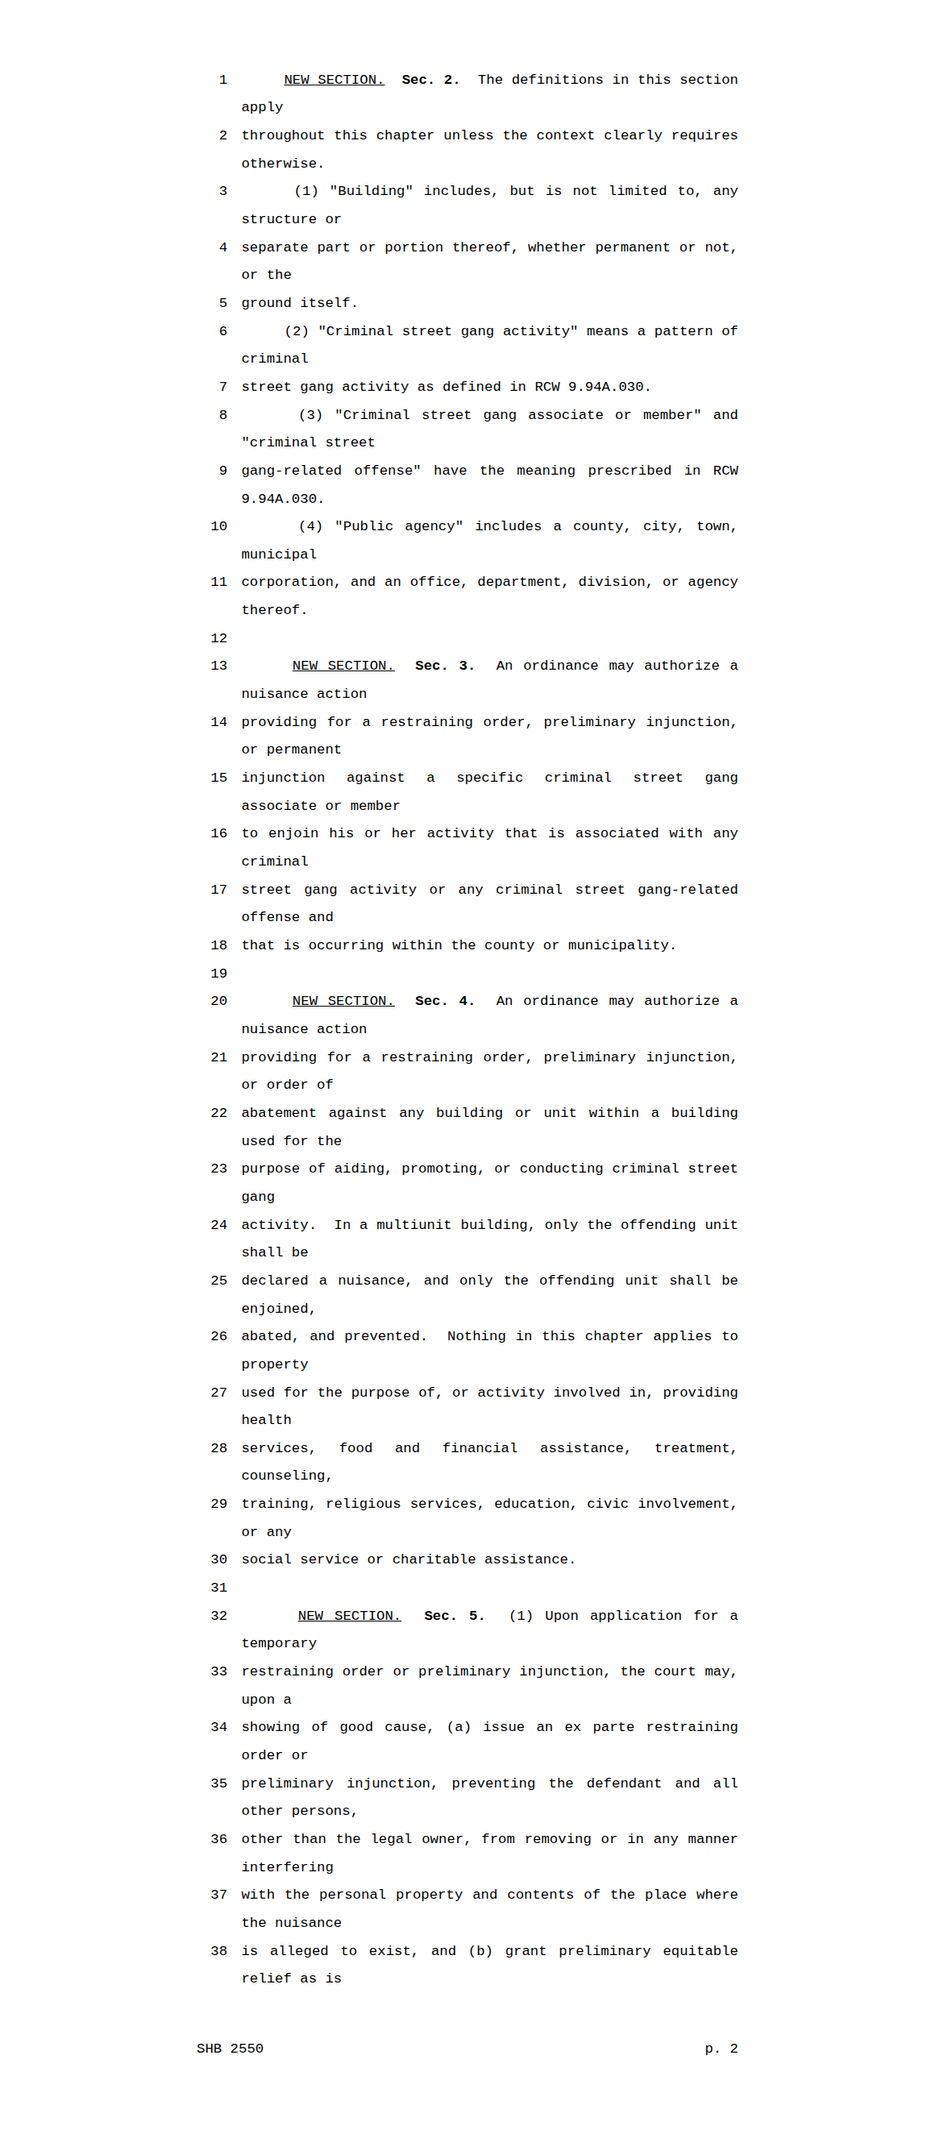NEW SECTION. Sec. 2. The definitions in this section apply
throughout this chapter unless the context clearly requires otherwise.
(1) "Building" includes, but is not limited to, any structure or
separate part or portion thereof, whether permanent or not, or the
ground itself.
(2) "Criminal street gang activity" means a pattern of criminal
street gang activity as defined in RCW 9.94A.030.
(3) "Criminal street gang associate or member" and "criminal street
gang-related offense" have the meaning prescribed in RCW 9.94A.030.
(4) "Public agency" includes a county, city, town, municipal
corporation, and an office, department, division, or agency thereof.
NEW SECTION. Sec. 3. An ordinance may authorize a nuisance action
providing for a restraining order, preliminary injunction, or permanent
injunction against a specific criminal street gang associate or member
to enjoin his or her activity that is associated with any criminal
street gang activity or any criminal street gang-related offense and
that is occurring within the county or municipality.
NEW SECTION. Sec. 4. An ordinance may authorize a nuisance action
providing for a restraining order, preliminary injunction, or order of
abatement against any building or unit within a building used for the
purpose of aiding, promoting, or conducting criminal street gang
activity. In a multiunit building, only the offending unit shall be
declared a nuisance, and only the offending unit shall be enjoined,
abated, and prevented. Nothing in this chapter applies to property
used for the purpose of, or activity involved in, providing health
services, food and financial assistance, treatment, counseling,
training, religious services, education, civic involvement, or any
social service or charitable assistance.
NEW SECTION. Sec. 5. (1) Upon application for a temporary
restraining order or preliminary injunction, the court may, upon a
showing of good cause, (a) issue an ex parte restraining order or
preliminary injunction, preventing the defendant and all other persons,
other than the legal owner, from removing or in any manner interfering
with the personal property and contents of the place where the nuisance
is alleged to exist, and (b) grant preliminary equitable relief as is
SHB 2550 p. 2